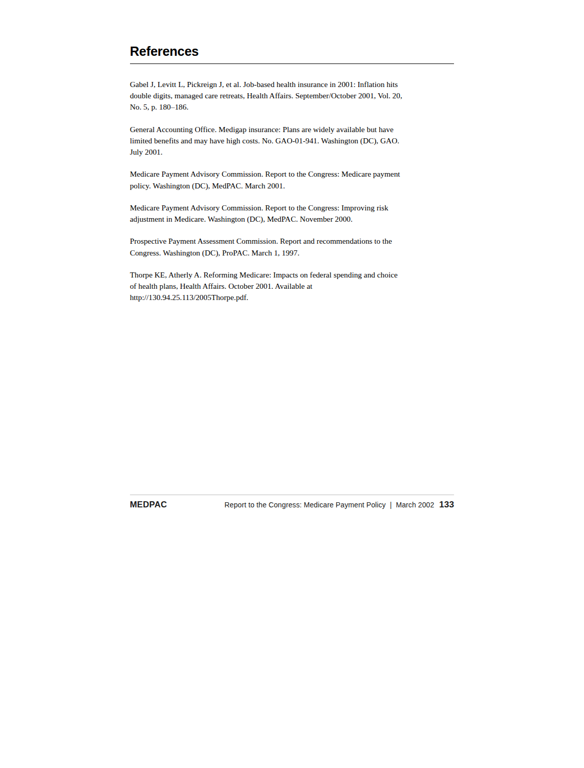References
Gabel J, Levitt L, Pickreign J, et al. Job-based health insurance in 2001: Inflation hits double digits, managed care retreats, Health Affairs. September/October 2001, Vol. 20, No. 5, p. 180–186.
General Accounting Office. Medigap insurance: Plans are widely available but have limited benefits and may have high costs. No. GAO-01-941. Washington (DC), GAO. July 2001.
Medicare Payment Advisory Commission. Report to the Congress: Medicare payment policy. Washington (DC), MedPAC. March 2001.
Medicare Payment Advisory Commission. Report to the Congress: Improving risk adjustment in Medicare. Washington (DC), MedPAC. November 2000.
Prospective Payment Assessment Commission. Report and recommendations to the Congress. Washington (DC), ProPAC. March 1, 1997.
Thorpe KE, Atherly A. Reforming Medicare: Impacts on federal spending and choice of health plans, Health Affairs. October 2001. Available at http://130.94.25.113/2005Thorpe.pdf.
MEDPAC
Report to the Congress: Medicare Payment Policy | March 2002 133